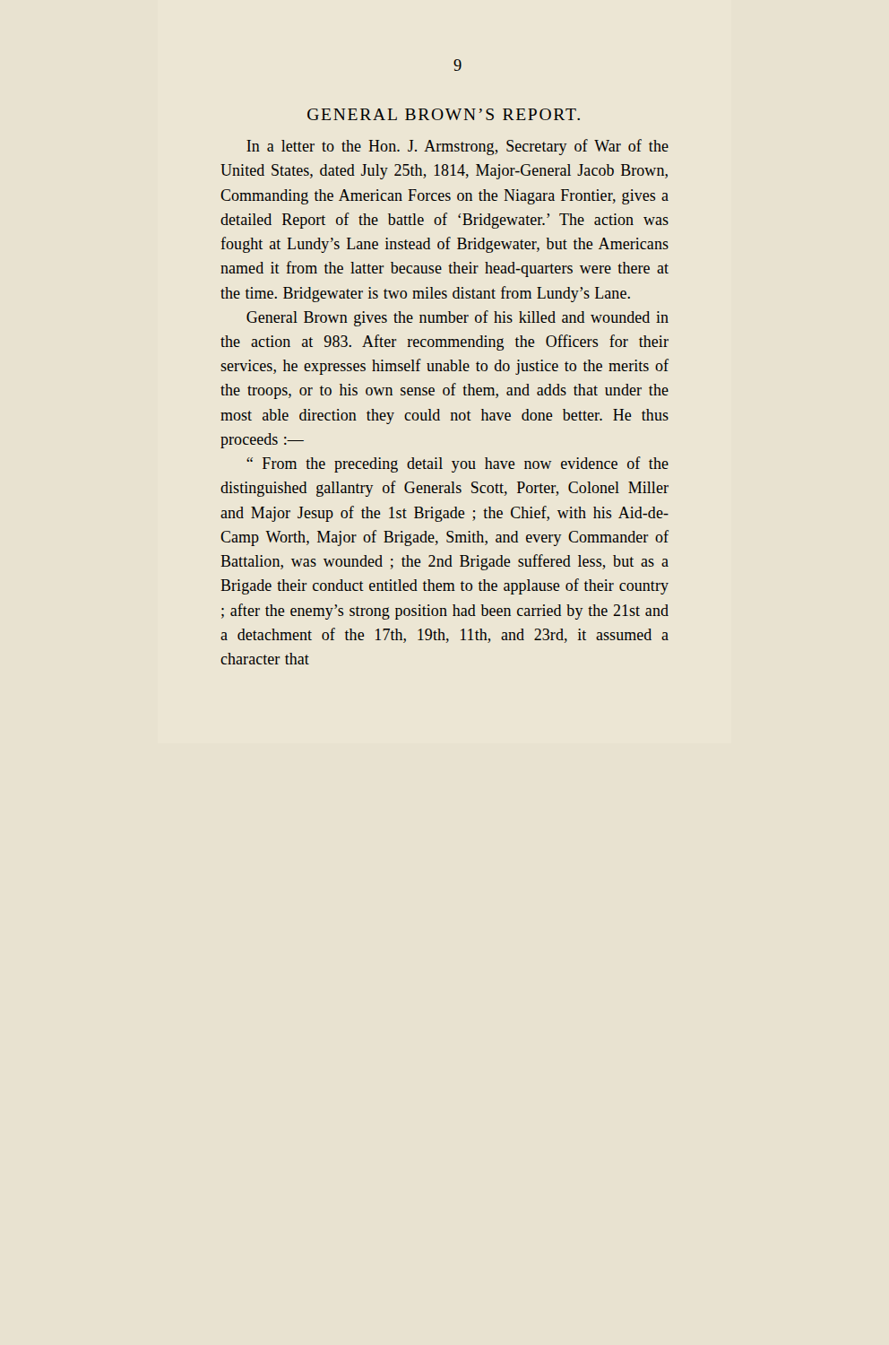9
General Brown’s Report.
In a letter to the Hon. J. Armstrong, Secretary of War of the United States, dated July 25th, 1814, Major-General Jacob Brown, Commanding the American Forces on the Niagara Frontier, gives a detailed Report of the battle of ‘Bridgewater.’ The action was fought at Lundy’s Lane instead of Bridgewater, but the Americans named it from the latter because their head-quarters were there at the time. Bridgewater is two miles distant from Lundy’s Lane.
General Brown gives the number of his killed and wounded in the action at 983. After recommending the Officers for their services, he expresses himself unable to do justice to the merits of the troops, or to his own sense of them, and adds that under the most able direction they could not have done better. He thus proceeds :—
“ From the preceding detail you have now evidence of the distinguished gallantry of Generals Scott, Porter, Colonel Miller and Major Jesup of the 1st Brigade ; the Chief, with his Aid-de-Camp Worth, Major of Brigade, Smith, and every Commander of Battalion, was wounded ; the 2nd Brigade suffered less, but as a Brigade their conduct entitled them to the applause of their country ; after the enemy’s strong position had been carried by the 21st and a detachment of the 17th, 19th, 11th, and 23rd, it assumed a character that